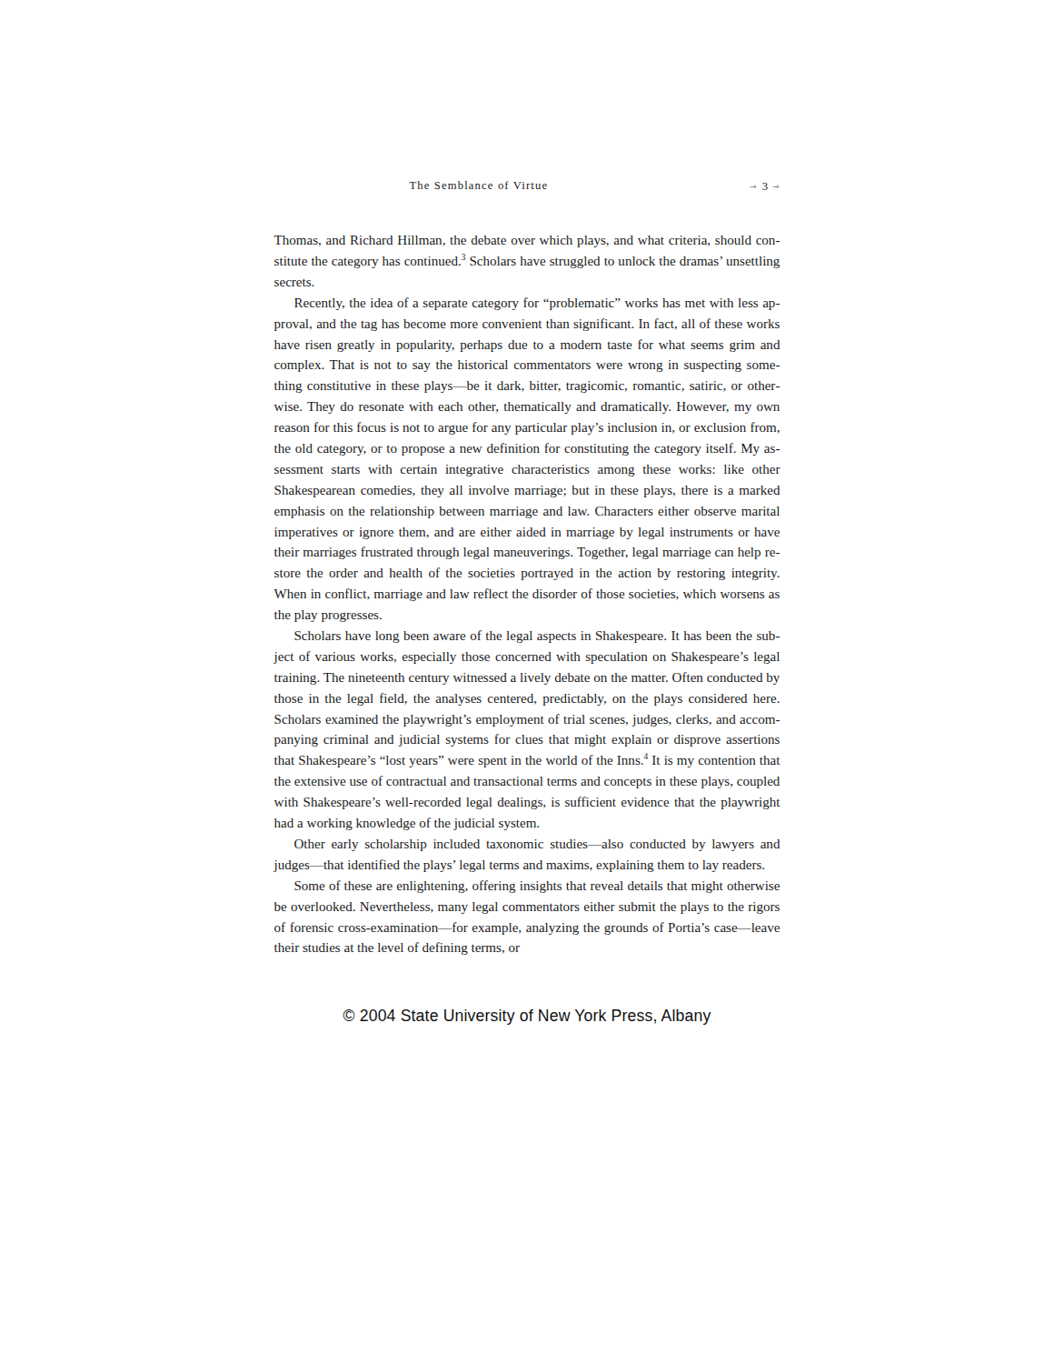The Semblance of Virtue ⇾3⇾
Thomas, and Richard Hillman, the debate over which plays, and what criteria, should constitute the category has continued.3 Scholars have struggled to unlock the dramas’ unsettling secrets.
Recently, the idea of a separate category for “problematic” works has met with less approval, and the tag has become more convenient than significant. In fact, all of these works have risen greatly in popularity, perhaps due to a modern taste for what seems grim and complex. That is not to say the historical commentators were wrong in suspecting something constitutive in these plays—be it dark, bitter, tragicomic, romantic, satiric, or otherwise. They do resonate with each other, thematically and dramatically. However, my own reason for this focus is not to argue for any particular play’s inclusion in, or exclusion from, the old category, or to propose a new definition for constituting the category itself. My assessment starts with certain integrative characteristics among these works: like other Shakespearean comedies, they all involve marriage; but in these plays, there is a marked emphasis on the relationship between marriage and law. Characters either observe marital imperatives or ignore them, and are either aided in marriage by legal instruments or have their marriages frustrated through legal maneuverings. Together, legal marriage can help restore the order and health of the societies portrayed in the action by restoring integrity. When in conflict, marriage and law reflect the disorder of those societies, which worsens as the play progresses.
Scholars have long been aware of the legal aspects in Shakespeare. It has been the subject of various works, especially those concerned with speculation on Shakespeare’s legal training. The nineteenth century witnessed a lively debate on the matter. Often conducted by those in the legal field, the analyses centered, predictably, on the plays considered here. Scholars examined the playwright’s employment of trial scenes, judges, clerks, and accompanying criminal and judicial systems for clues that might explain or disprove assertions that Shakespeare’s “lost years” were spent in the world of the Inns.4 It is my contention that the extensive use of contractual and transactional terms and concepts in these plays, coupled with Shakespeare’s well-recorded legal dealings, is sufficient evidence that the playwright had a working knowledge of the judicial system.
Other early scholarship included taxonomic studies—also conducted by lawyers and judges—that identified the plays’ legal terms and maxims, explaining them to lay readers.
Some of these are enlightening, offering insights that reveal details that might otherwise be overlooked. Nevertheless, many legal commentators either submit the plays to the rigors of forensic cross-examination—for example, analyzing the grounds of Portia’s case—leave their studies at the level of defining terms, or
© 2004 State University of New York Press, Albany